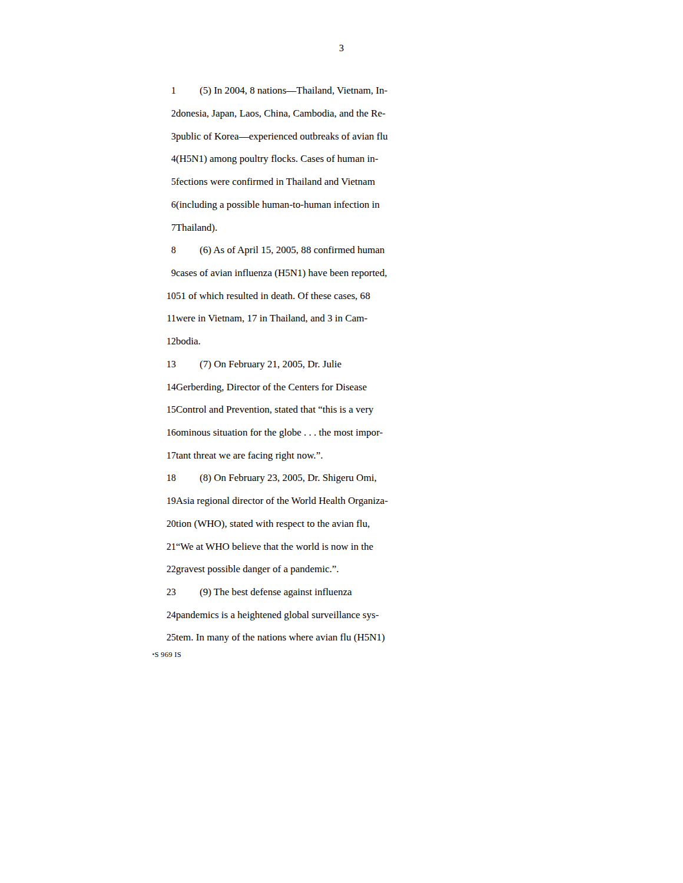3
| 1 | (5) In 2004, 8 nations—Thailand, Vietnam, In- |
| 2 | donesia, Japan, Laos, China, Cambodia, and the Re- |
| 3 | public of Korea—experienced outbreaks of avian flu |
| 4 | (H5N1) among poultry flocks. Cases of human in- |
| 5 | fections were confirmed in Thailand and Vietnam |
| 6 | (including a possible human-to-human infection in |
| 7 | Thailand). |
| 8 | (6) As of April 15, 2005, 88 confirmed human |
| 9 | cases of avian influenza (H5N1) have been reported, |
| 10 | 51 of which resulted in death. Of these cases, 68 |
| 11 | were in Vietnam, 17 in Thailand, and 3 in Cam- |
| 12 | bodia. |
| 13 | (7) On February 21, 2005, Dr. Julie |
| 14 | Gerberding, Director of the Centers for Disease |
| 15 | Control and Prevention, stated that “this is a very |
| 16 | ominous situation for the globe . . . the most impor- |
| 17 | tant threat we are facing right now.”. |
| 18 | (8) On February 23, 2005, Dr. Shigeru Omi, |
| 19 | Asia regional director of the World Health Organiza- |
| 20 | tion (WHO), stated with respect to the avian flu, |
| 21 | “We at WHO believe that the world is now in the |
| 22 | gravest possible danger of a pandemic.”. |
| 23 | (9) The best defense against influenza |
| 24 | pandemics is a heightened global surveillance sys- |
| 25 | tem. In many of the nations where avian flu (H5N1) |
•S 969 IS